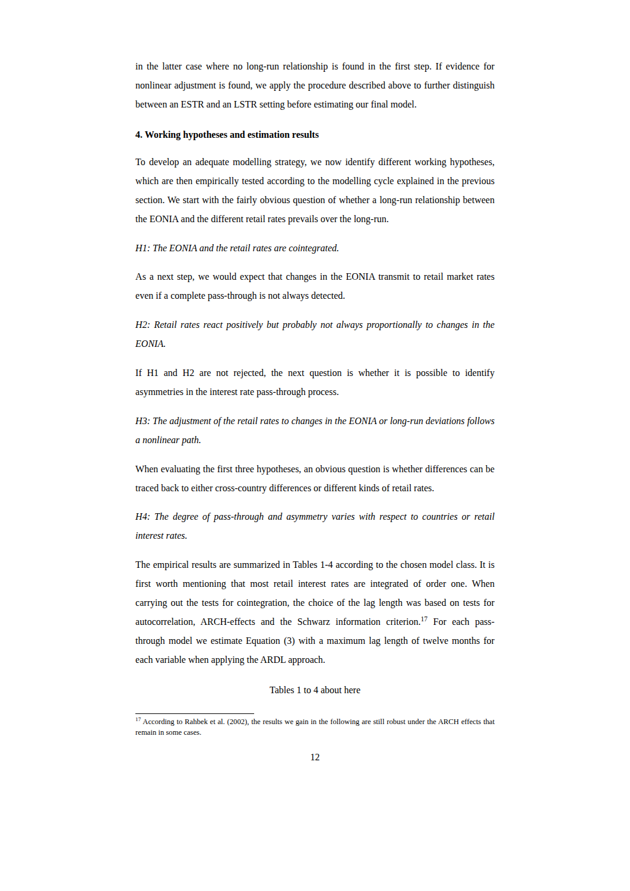in the latter case where no long-run relationship is found in the first step. If evidence for nonlinear adjustment is found, we apply the procedure described above to further distinguish between an ESTR and an LSTR setting before estimating our final model.
4. Working hypotheses and estimation results
To develop an adequate modelling strategy, we now identify different working hypotheses, which are then empirically tested according to the modelling cycle explained in the previous section. We start with the fairly obvious question of whether a long-run relationship between the EONIA and the different retail rates prevails over the long-run.
H1: The EONIA and the retail rates are cointegrated.
As a next step, we would expect that changes in the EONIA transmit to retail market rates even if a complete pass-through is not always detected.
H2: Retail rates react positively but probably not always proportionally to changes in the EONIA.
If H1 and H2 are not rejected, the next question is whether it is possible to identify asymmetries in the interest rate pass-through process.
H3: The adjustment of the retail rates to changes in the EONIA or long-run deviations follows a nonlinear path.
When evaluating the first three hypotheses, an obvious question is whether differences can be traced back to either cross-country differences or different kinds of retail rates.
H4: The degree of pass-through and asymmetry varies with respect to countries or retail interest rates.
The empirical results are summarized in Tables 1-4 according to the chosen model class. It is first worth mentioning that most retail interest rates are integrated of order one. When carrying out the tests for cointegration, the choice of the lag length was based on tests for autocorrelation, ARCH-effects and the Schwarz information criterion.17 For each pass-through model we estimate Equation (3) with a maximum lag length of twelve months for each variable when applying the ARDL approach.
Tables 1 to 4 about here
17 According to Rahbek et al. (2002), the results we gain in the following are still robust under the ARCH effects that remain in some cases.
12